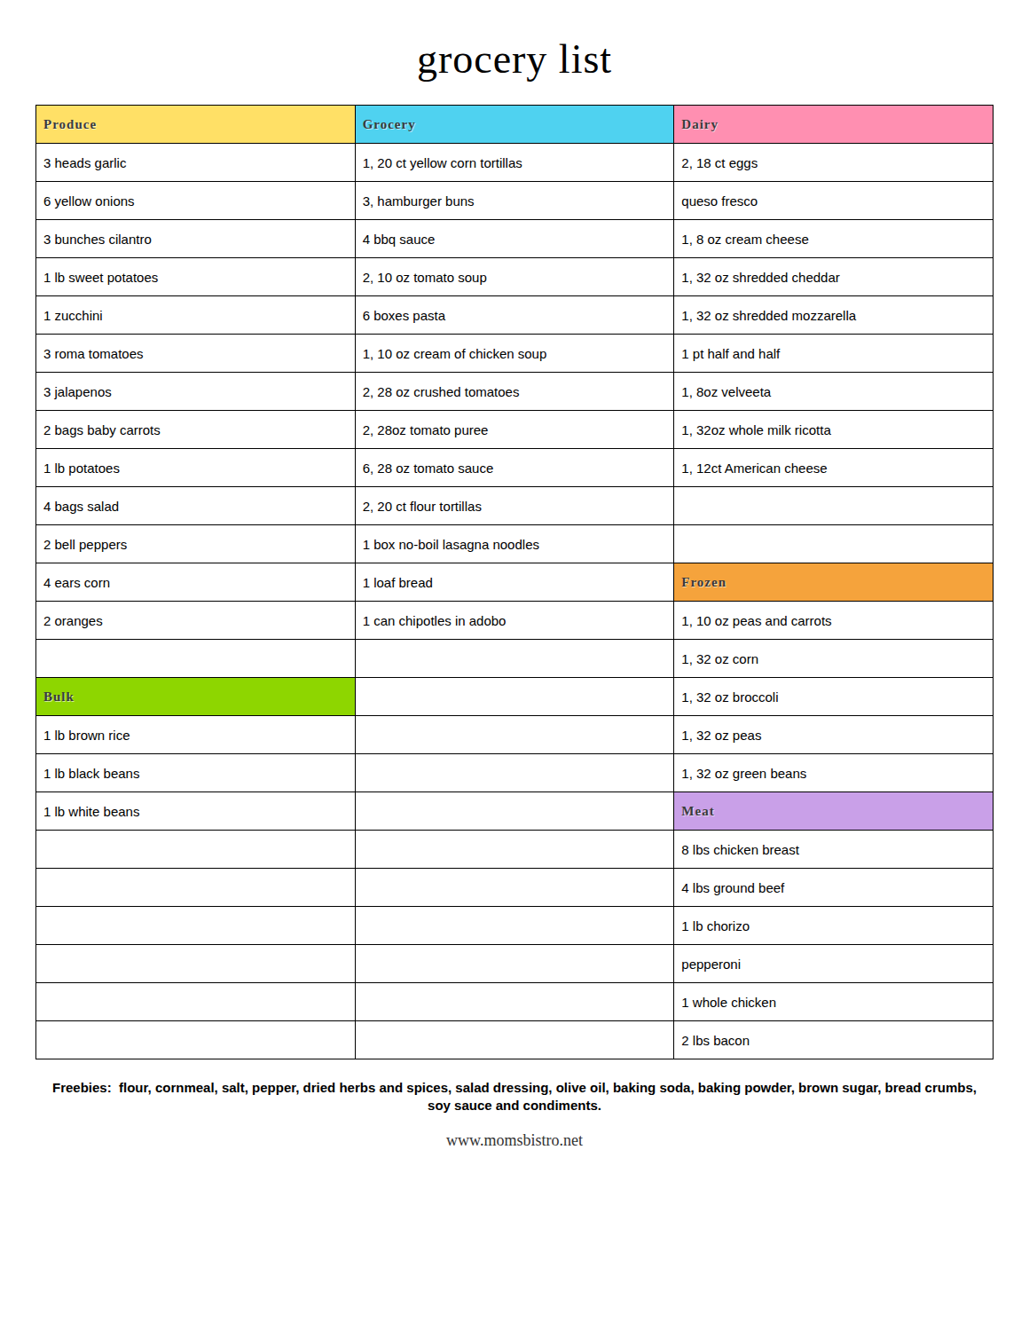grocery list
| Produce | Grocery | Dairy |
| --- | --- | --- |
| 3 heads garlic | 1, 20 ct yellow corn tortillas | 2, 18 ct eggs |
| 6 yellow onions | 3, hamburger buns | queso fresco |
| 3 bunches cilantro | 4 bbq sauce | 1, 8 oz cream cheese |
| 1 lb sweet potatoes | 2, 10 oz tomato soup | 1, 32 oz shredded cheddar |
| 1 zucchini | 6 boxes pasta | 1, 32 oz shredded mozzarella |
| 3 roma tomatoes | 1, 10 oz cream of chicken soup | 1 pt half and half |
| 3 jalapenos | 2, 28 oz crushed tomatoes | 1, 8oz velveeta |
| 2 bags baby carrots | 2, 28oz tomato puree | 1, 32oz whole milk ricotta |
| 1 lb potatoes | 6, 28 oz tomato sauce | 1, 12ct American cheese |
| 4 bags salad | 2, 20 ct flour tortillas | |
| 2 bell peppers | 1 box no-boil lasagna noodles | |
| 4 ears corn | 1 loaf bread | Frozen |
| 2 oranges | 1 can chipotles in adobo | 1, 10 oz peas and carrots |
| | | 1, 32 oz corn |
| Bulk | | 1, 32 oz broccoli |
| 1 lb brown rice | | 1, 32 oz peas |
| 1 lb black beans | | 1, 32 oz green beans |
| 1 lb white beans | | Meat |
| | | 8 lbs chicken breast |
| | | 4 lbs ground beef |
| | | 1 lb chorizo |
| | | pepperoni |
| | | 1 whole chicken |
| | | 2 lbs bacon |
Freebies: flour, cornmeal, salt, pepper, dried herbs and spices, salad dressing, olive oil, baking soda, baking powder, brown sugar, bread crumbs, soy sauce and condiments.
www.momsbistro.net